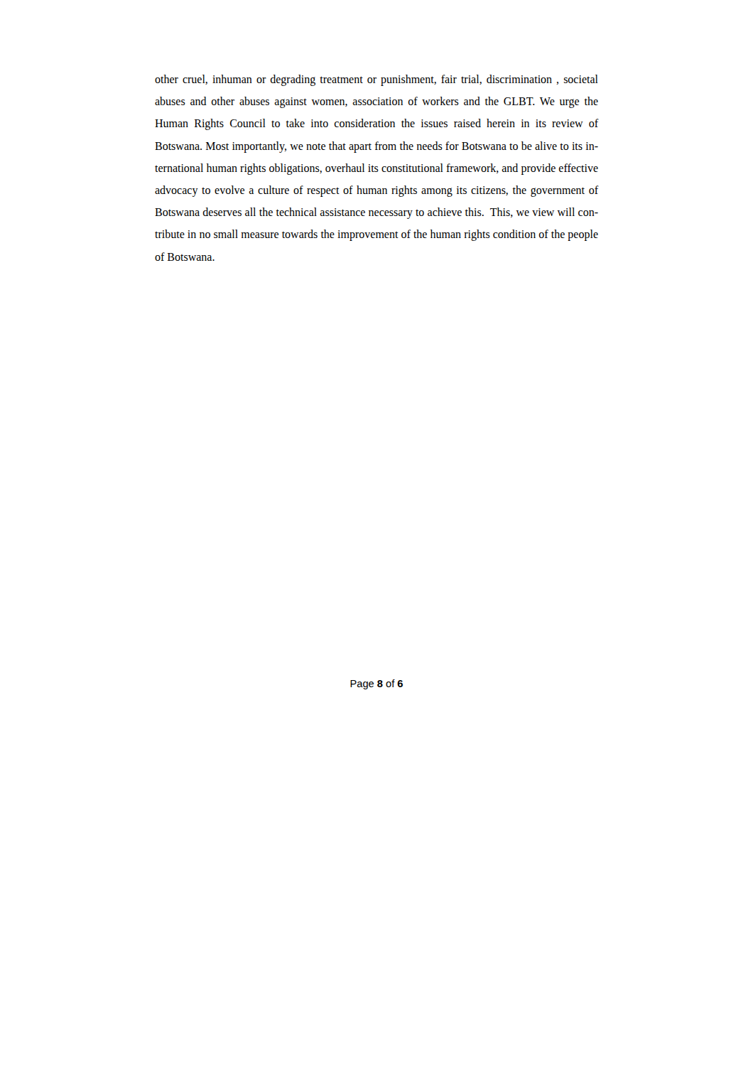other cruel, inhuman or degrading treatment or punishment, fair trial, discrimination , societal abuses and other abuses against women, association of workers and the GLBT. We urge the Human Rights Council to take into consideration the issues raised herein in its review of Botswana. Most importantly, we note that apart from the needs for Botswana to be alive to its international human rights obligations, overhaul its constitutional framework, and provide effective advocacy to evolve a culture of respect of human rights among its citizens, the government of Botswana deserves all the technical assistance necessary to achieve this. This, we view will contribute in no small measure towards the improvement of the human rights condition of the people of Botswana.
Page 8 of 6